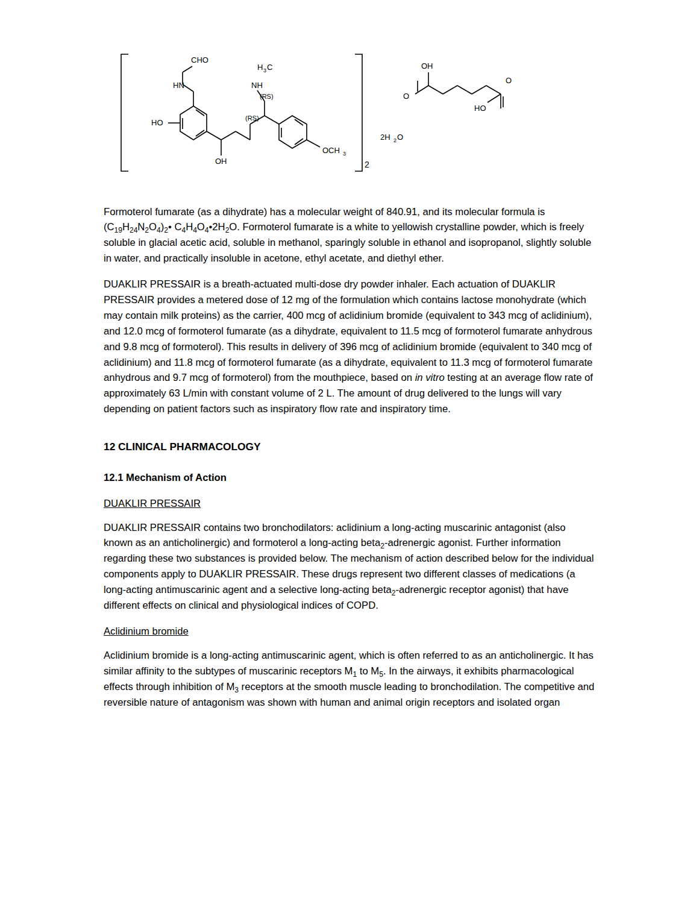HO HN CHO OH (RS) (RS) NH H 3 C OCH 3 2 2H 2 O OH O O HO
Formoterol fumarate (as a dihydrate) has a molecular weight of 840.91, and its molecular formula is (C19H24N2O4)2• C4H4O4•2H2O. Formoterol fumarate is a white to yellowish crystalline powder, which is freely soluble in glacial acetic acid, soluble in methanol, sparingly soluble in ethanol and isopropanol, slightly soluble in water, and practically insoluble in acetone, ethyl acetate, and diethyl ether.
DUAKLIR PRESSAIR is a breath-actuated multi-dose dry powder inhaler. Each actuation of DUAKLIR PRESSAIR provides a metered dose of 12 mg of the formulation which contains lactose monohydrate (which may contain milk proteins) as the carrier, 400 mcg of aclidinium bromide (equivalent to 343 mcg of aclidinium), and 12.0 mcg of formoterol fumarate (as a dihydrate, equivalent to 11.5 mcg of formoterol fumarate anhydrous and 9.8 mcg of formoterol). This results in delivery of 396 mcg of aclidinium bromide (equivalent to 340 mcg of aclidinium) and 11.8 mcg of formoterol fumarate (as a dihydrate, equivalent to 11.3 mcg of formoterol fumarate anhydrous and 9.7 mcg of formoterol) from the mouthpiece, based on in vitro testing at an average flow rate of approximately 63 L/min with constant volume of 2 L. The amount of drug delivered to the lungs will vary depending on patient factors such as inspiratory flow rate and inspiratory time.
12 CLINICAL PHARMACOLOGY
12.1 Mechanism of Action
DUAKLIR PRESSAIR
DUAKLIR PRESSAIR contains two bronchodilators: aclidinium a long-acting muscarinic antagonist (also known as an anticholinergic) and formoterol a long-acting beta2-adrenergic agonist. Further information regarding these two substances is provided below. The mechanism of action described below for the individual components apply to DUAKLIR PRESSAIR. These drugs represent two different classes of medications (a long-acting antimuscarinic agent and a selective long-acting beta2-adrenergic receptor agonist) that have different effects on clinical and physiological indices of COPD.
Aclidinium bromide
Aclidinium bromide is a long-acting antimuscarinic agent, which is often referred to as an anticholinergic. It has similar affinity to the subtypes of muscarinic receptors M1 to M5. In the airways, it exhibits pharmacological effects through inhibition of M3 receptors at the smooth muscle leading to bronchodilation. The competitive and reversible nature of antagonism was shown with human and animal origin receptors and isolated organ